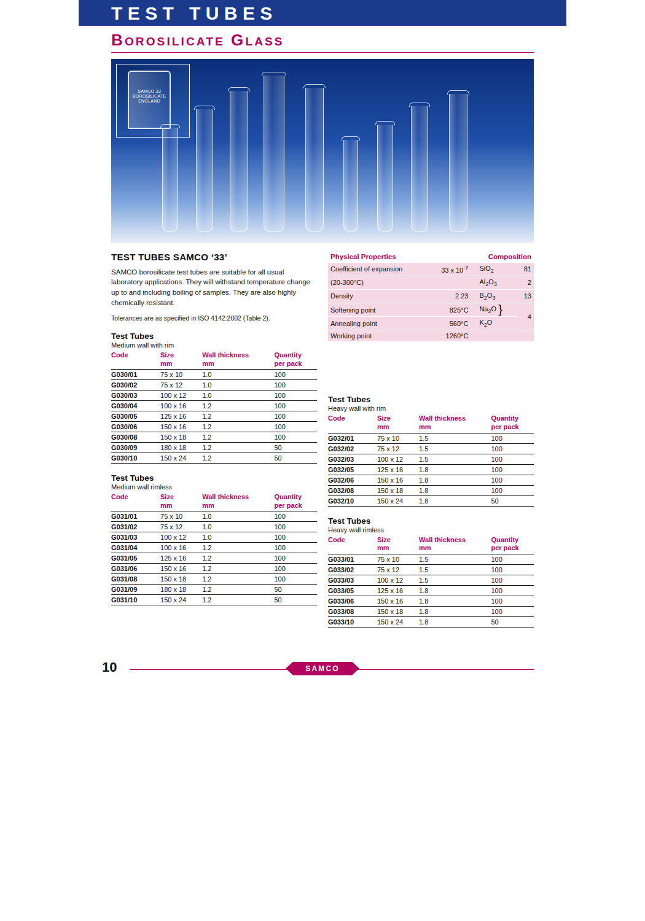TEST TUBES
BOROSILICATE GLASS
SAMCO 33
BOROSILICATE
ENGLAND
TEST TUBES SAMCO ‘33’
SAMCO borosilicate test tubes are suitable for all usual laboratory applications. They will withstand temperature change up to and including boiling of samples. They are also highly chemically resistant.
Tolerances are as specified in ISO 4142:2002 (Table 2).
Test Tubes
Medium wall with rim
| Code | Size | Wall thickness | Quantity |
| --- | --- | --- | --- |
| | mm | mm | per pack |
| G030/01 | 75 x 10 | 1.0 | 100 |
| G030/02 | 75 x 12 | 1.0 | 100 |
| G030/03 | 100 x 12 | 1.0 | 100 |
| G030/04 | 100 x 16 | 1.2 | 100 |
| G030/05 | 125 x 16 | 1.2 | 100 |
| G030/06 | 150 x 16 | 1.2 | 100 |
| G030/08 | 150 x 18 | 1.2 | 100 |
| G030/09 | 180 x 18 | 1.2 | 50 |
| G030/10 | 150 x 24 | 1.2 | 50 |
Test Tubes
Medium wall rimless
| Code | Size | Wall thickness | Quantity |
| --- | --- | --- | --- |
| | mm | mm | per pack |
| G031/01 | 75 x 10 | 1.0 | 100 |
| G031/02 | 75 x 12 | 1.0 | 100 |
| G031/03 | 100 x 12 | 1.0 | 100 |
| G031/04 | 100 x 16 | 1.2 | 100 |
| G031/05 | 125 x 16 | 1.2 | 100 |
| G031/06 | 150 x 16 | 1.2 | 100 |
| G031/08 | 150 x 18 | 1.2 | 100 |
| G031/09 | 180 x 18 | 1.2 | 50 |
| G031/10 | 150 x 24 | 1.2 | 50 |
| Physical Properties | Composition |
| --- | --- |
| Coefficient of expansion | 33 x 10 -7 | SiO 2 | 81 |
| (20-300°C) | | Al 2 O 3 | 2 |
| Density | 2.23 | B 2 O 3 | 13 |
| Softening point | 825°C | Na 2 O } | 4 |
| Annealing point | 560°C | K 2 O |
| Working point | 1260°C | | |
Test Tubes
Heavy wall with rim
| Code | Size | Wall thickness | Quantity |
| --- | --- | --- | --- |
| | mm | mm | per pack |
| G032/01 | 75 x 10 | 1.5 | 100 |
| G032/02 | 75 x 12 | 1.5 | 100 |
| G032/03 | 100 x 12 | 1.5 | 100 |
| G032/05 | 125 x 16 | 1.8 | 100 |
| G032/06 | 150 x 16 | 1.8 | 100 |
| G032/08 | 150 x 18 | 1.8 | 100 |
| G032/10 | 150 x 24 | 1.8 | 50 |
Test Tubes
Heavy wall rimless
| Code | Size | Wall thickness | Quantity |
| --- | --- | --- | --- |
| | mm | mm | per pack |
| G033/01 | 75 x 10 | 1.5 | 100 |
| G033/02 | 75 x 12 | 1.5 | 100 |
| G033/03 | 100 x 12 | 1.5 | 100 |
| G033/05 | 125 x 16 | 1.8 | 100 |
| G033/06 | 150 x 16 | 1.8 | 100 |
| G033/08 | 150 x 18 | 1.8 | 100 |
| G033/10 | 150 x 24 | 1.8 | 50 |
10
SAMCO